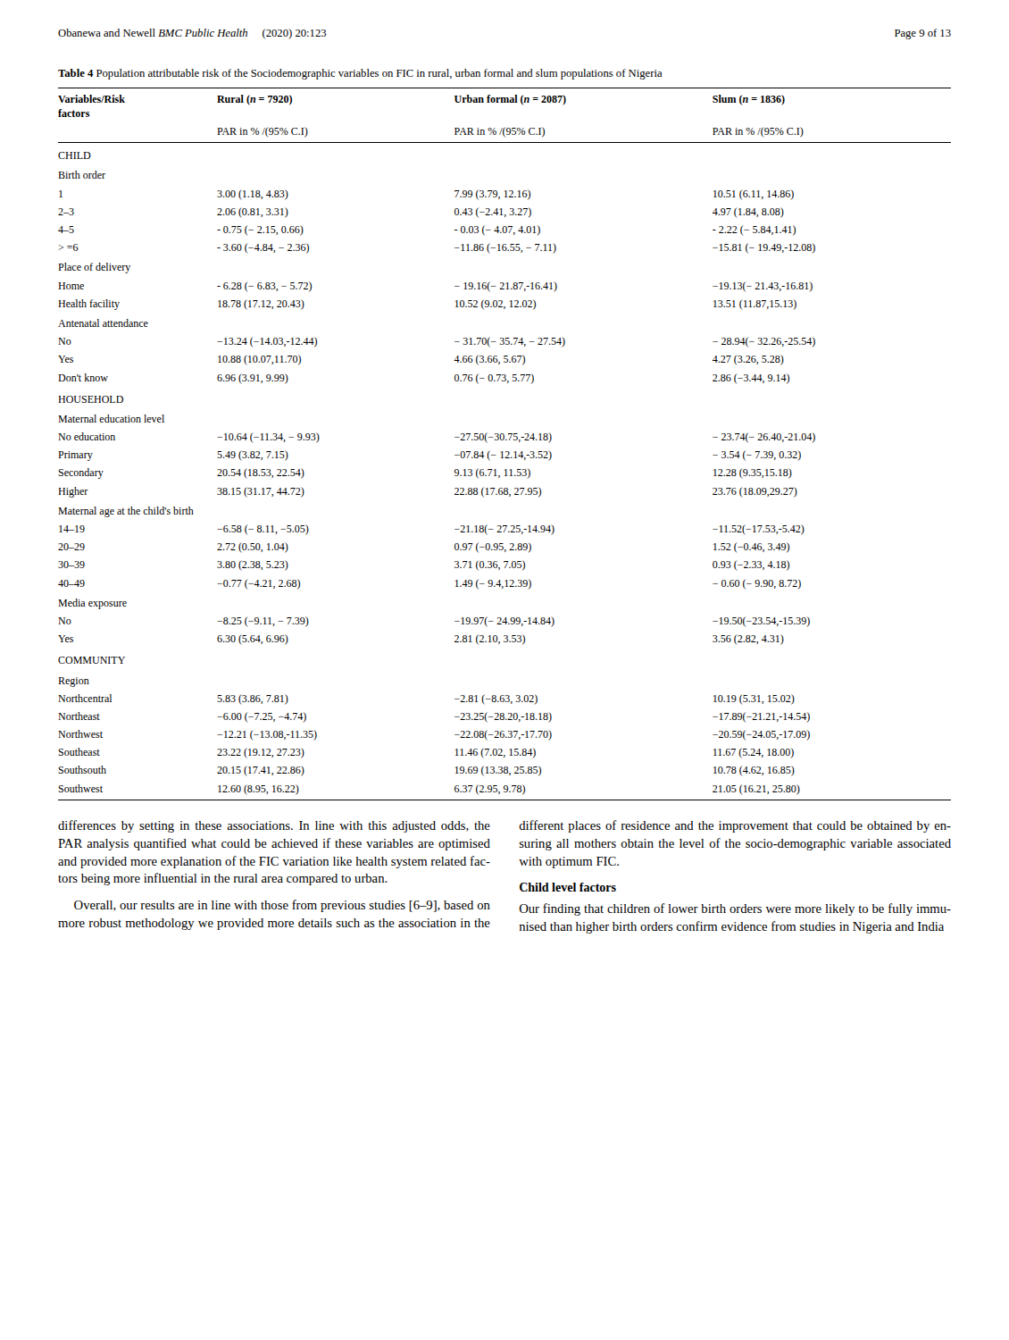Obanewa and Newell BMC Public Health (2020) 20:123
Page 9 of 13
Table 4 Population attributable risk of the Sociodemographic variables on FIC in rural, urban formal and slum populations of Nigeria
| Variables/Risk factors | Rural ( n = 7920) | Urban formal ( n = 2087) | Slum ( n = 1836) |
| --- | --- | --- | --- |
| | PAR in % /(95% C.I) | PAR in % /(95% C.I) | PAR in % /(95% C.I) |
| CHILD |
| Birth order |
| 1 | 3.00 (1.18, 4.83) | 7.99 (3.79, 12.16) | 10.51 (6.11, 14.86) |
| 2–3 | 2.06 (0.81, 3.31) | 0.43 (−2.41, 3.27) | 4.97 (1.84, 8.08) |
| 4–5 | - 0.75 (− 2.15, 0.66) | - 0.03 (− 4.07, 4.01) | - 2.22 (− 5.84,1.41) |
| > =6 | - 3.60 (−4.84, − 2.36) | −11.86 (−16.55, − 7.11) | −15.81 (− 19.49,-12.08) |
| Place of delivery |
| Home | - 6.28 (− 6.83, − 5.72) | − 19.16(− 21.87,-16.41) | −19.13(− 21.43,-16.81) |
| Health facility | 18.78 (17.12, 20.43) | 10.52 (9.02, 12.02) | 13.51 (11.87,15.13) |
| Antenatal attendance |
| No | −13.24 (−14.03,-12.44) | − 31.70(− 35.74, − 27.54) | − 28.94(− 32.26,-25.54) |
| Yes | 10.88 (10.07,11.70) | 4.66 (3.66, 5.67) | 4.27 (3.26, 5.28) |
| Don't know | 6.96 (3.91, 9.99) | 0.76 (− 0.73, 5.77) | 2.86 (−3.44, 9.14) |
| HOUSEHOLD |
| Maternal education level |
| No education | −10.64 (−11.34, − 9.93) | −27.50(−30.75,-24.18) | − 23.74(− 26.40,-21.04) |
| Primary | 5.49 (3.82, 7.15) | −07.84 (− 12.14,-3.52) | − 3.54 (− 7.39, 0.32) |
| Secondary | 20.54 (18.53, 22.54) | 9.13 (6.71, 11.53) | 12.28 (9.35,15.18) |
| Higher | 38.15 (31.17, 44.72) | 22.88 (17.68, 27.95) | 23.76 (18.09,29.27) |
| Maternal age at the child's birth |
| 14–19 | −6.58 (− 8.11, −5.05) | −21.18(− 27.25,-14.94) | −11.52(−17.53,-5.42) |
| 20–29 | 2.72 (0.50, 1.04) | 0.97 (−0.95, 2.89) | 1.52 (−0.46, 3.49) |
| 30–39 | 3.80 (2.38, 5.23) | 3.71 (0.36, 7.05) | 0.93 (−2.33, 4.18) |
| 40–49 | −0.77 (−4.21, 2.68) | 1.49 (− 9.4,12.39) | − 0.60 (− 9.90, 8.72) |
| Media exposure |
| No | −8.25 (−9.11, − 7.39) | −19.97(− 24.99,-14.84) | −19.50(−23.54,-15.39) |
| Yes | 6.30 (5.64, 6.96) | 2.81 (2.10, 3.53) | 3.56 (2.82, 4.31) |
| COMMUNITY |
| Region |
| Northcentral | 5.83 (3.86, 7.81) | −2.81 (−8.63, 3.02) | 10.19 (5.31, 15.02) |
| Northeast | −6.00 (−7.25, −4.74) | −23.25(−28.20,-18.18) | −17.89(−21.21,-14.54) |
| Northwest | −12.21 (−13.08,-11.35) | −22.08(−26.37,-17.70) | −20.59(−24.05,-17.09) |
| Southeast | 23.22 (19.12, 27.23) | 11.46 (7.02, 15.84) | 11.67 (5.24, 18.00) |
| Southsouth | 20.15 (17.41, 22.86) | 19.69 (13.38, 25.85) | 10.78 (4.62, 16.85) |
| Southwest | 12.60 (8.95, 16.22) | 6.37 (2.95, 9.78) | 21.05 (16.21, 25.80) |
differences by setting in these associations. In line with this adjusted odds, the PAR analysis quantified what could be achieved if these variables are optimised and provided more explanation of the FIC variation like health system related factors being more influential in the rural area compared to urban.
Overall, our results are in line with those from previous studies [6–9], based on more robust methodology we provided more details such as the association in the different places of residence and the improvement that could be obtained by ensuring all mothers obtain the level of the socio-demographic variable associated with optimum FIC.
Child level factors
Our finding that children of lower birth orders were more likely to be fully immunised than higher birth orders confirm evidence from studies in Nigeria and India